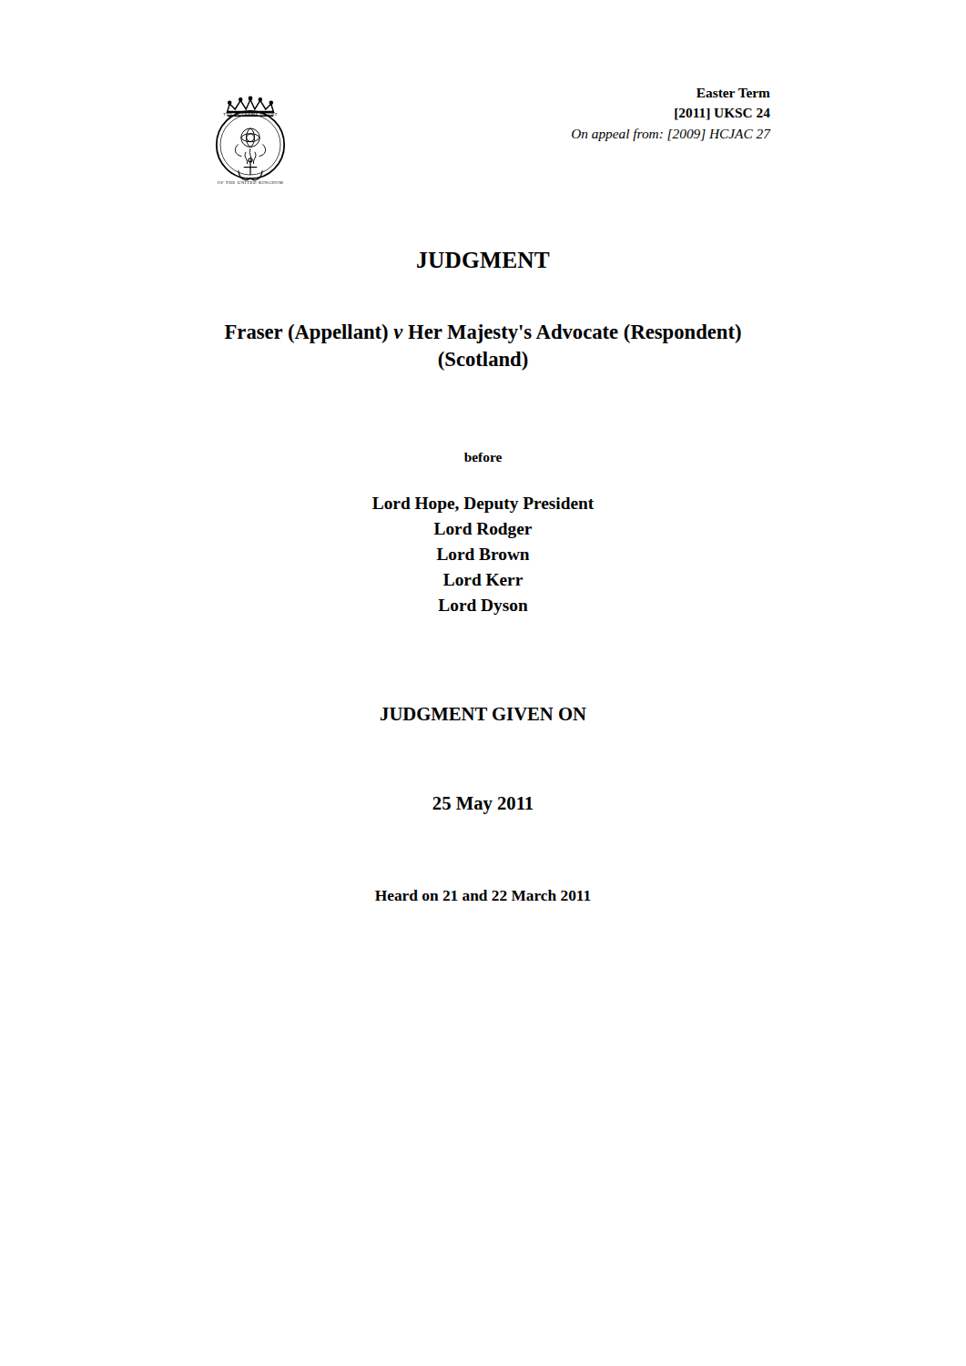Supreme Court of the United Kingdom emblem THE SUPREME COURT OF THE UNITED KINGDOM
Easter Term
[2011] UKSC 24
On appeal from: [2009] HCJAC 27
JUDGMENT
Fraser (Appellant) v Her Majesty's Advocate (Respondent) (Scotland)
before
Lord Hope, Deputy President
Lord Rodger
Lord Brown
Lord Kerr
Lord Dyson
JUDGMENT GIVEN ON
25 May 2011
Heard on 21 and 22 March 2011